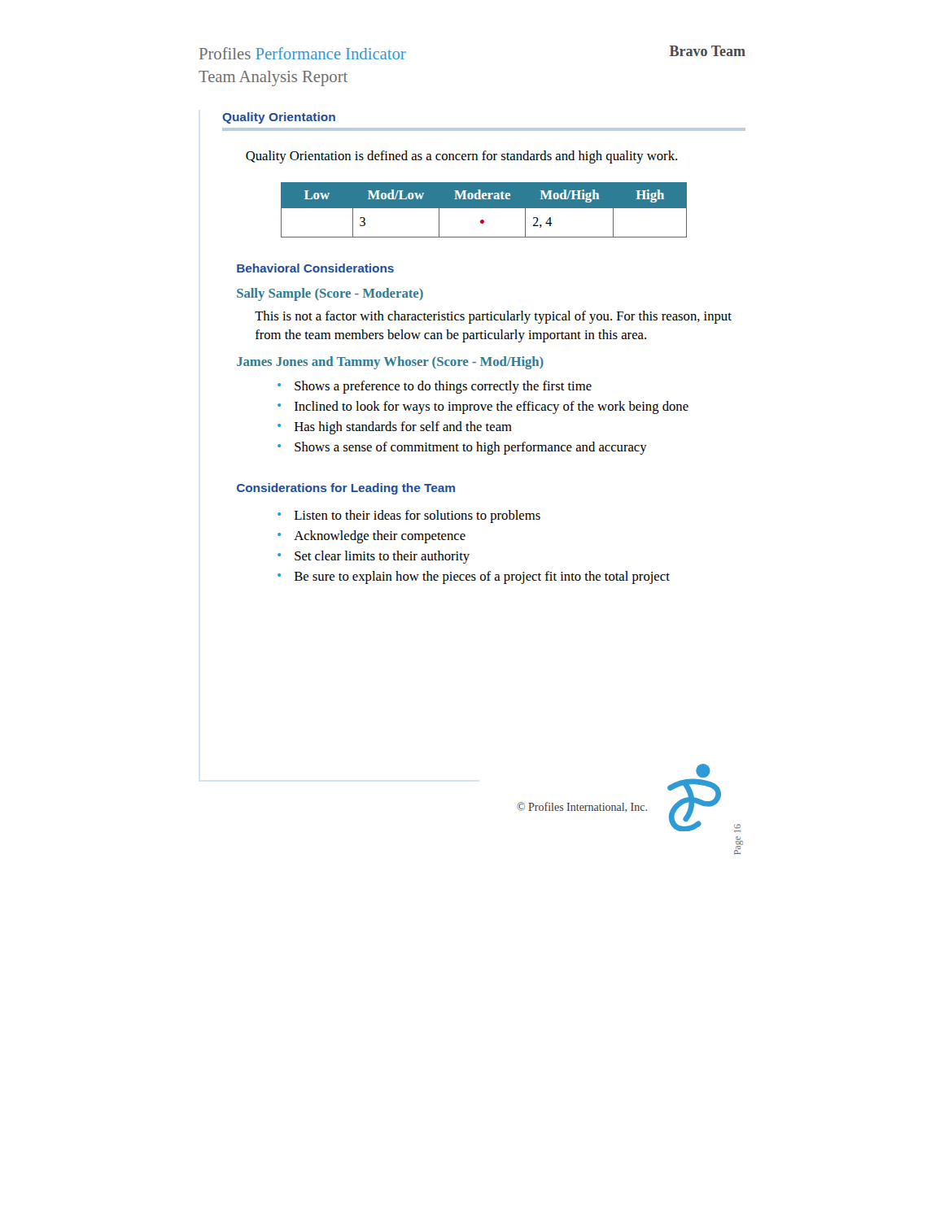Profiles Performance Indicator Team Analysis Report
Bravo Team
Quality Orientation
Quality Orientation is defined as a concern for standards and high quality work.
| Low | Mod/Low | Moderate | Mod/High | High |
| --- | --- | --- | --- | --- |
| | 3 | • | 2, 4 | |
Behavioral Considerations
Sally Sample (Score - Moderate)
This is not a factor with characteristics particularly typical of you. For this reason, input from the team members below can be particularly important in this area.
James Jones and Tammy Whoser (Score - Mod/High)
Shows a preference to do things correctly the first time
Inclined to look for ways to improve the efficacy of the work being done
Has high standards for self and the team
Shows a sense of commitment to high performance and accuracy
Considerations for Leading the Team
Listen to their ideas for solutions to problems
Acknowledge their competence
Set clear limits to their authority
Be sure to explain how the pieces of a project fit into the total project
© Profiles International, Inc.
Page 16